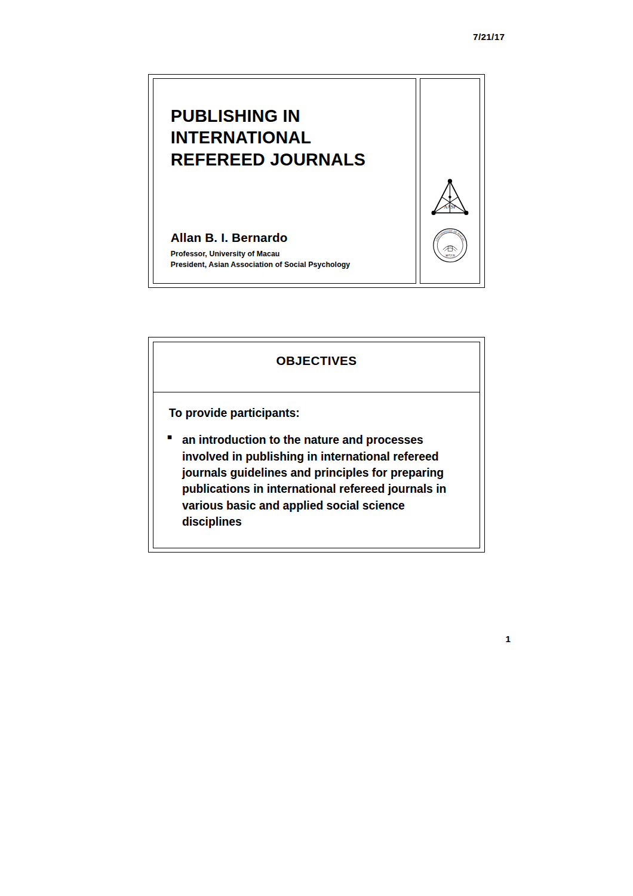7/21/17
PUBLISHING IN
INTERNATIONAL
REFEREED JOURNALS
Allan B. I. Bernardo
Professor, University of Macau
President, Asian Association of Social Psychology
AASP UNIVERSIDADE DE MACAU 澳門大學
OBJECTIVES
To provide participants:
an introduction to the nature and processes involved in publishing in international refereed journals guidelines and principles for preparing publications in international refereed journals in various basic and applied social science disciplines
1